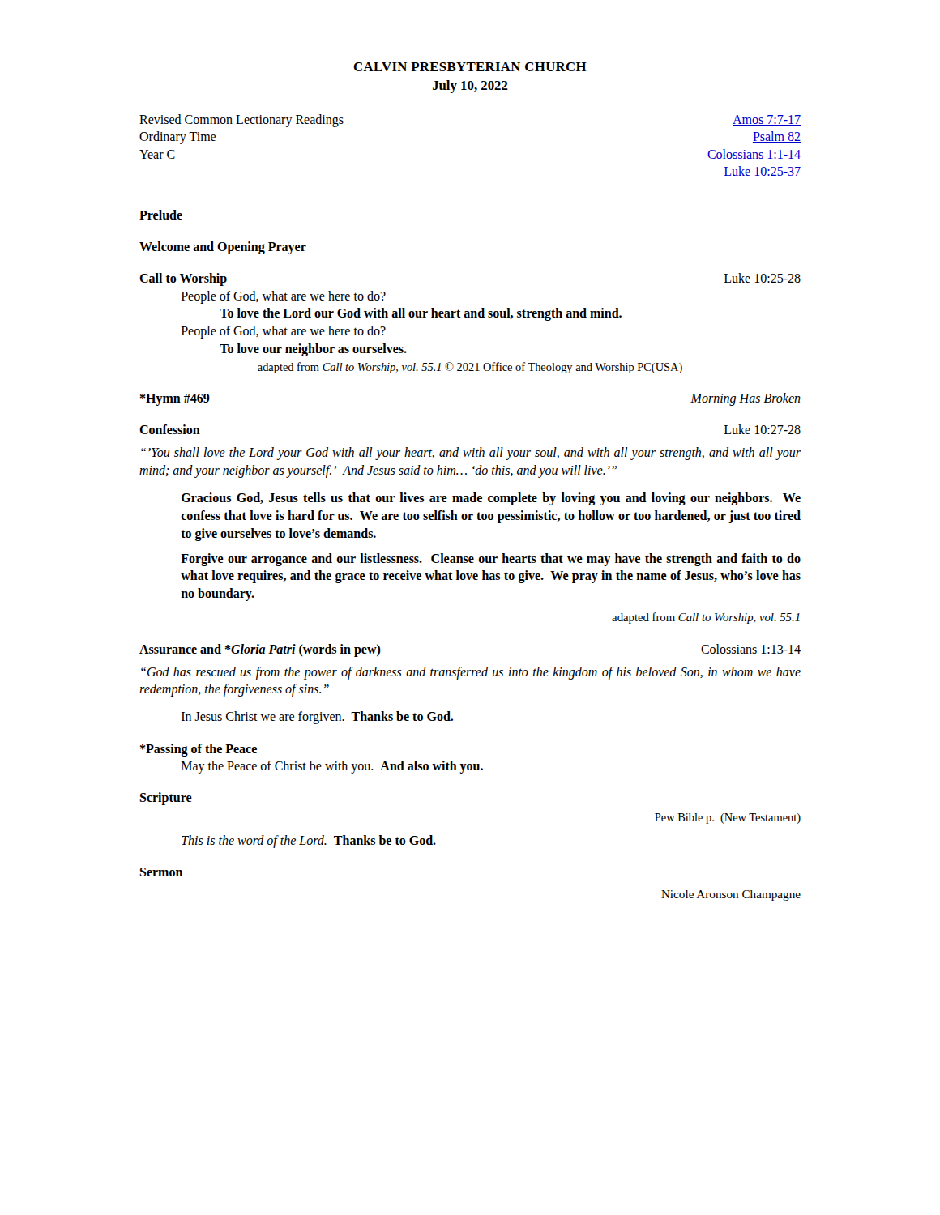CALVIN PRESBYTERIAN CHURCH
July 10, 2022
| Revised Common Lectionary Readings | Amos 7:7-17 |
| Ordinary Time | Psalm 82 |
| Year C | Colossians 1:1-14 |
| | Luke 10:25-37 |
Prelude
Welcome and Opening Prayer
Call to Worship Luke 10:25-28
People of God, what are we here to do?
To love the Lord our God with all our heart and soul, strength and mind.
People of God, what are we here to do?
To love our neighbor as ourselves.
adapted from Call to Worship, vol. 55.1 © 2021 Office of Theology and Worship PC(USA)
*Hymn #469 Morning Has Broken
Confession Luke 10:27-28
“’You shall love the Lord your God with all your heart, and with all your soul, and with all your strength, and with all your mind; and your neighbor as yourself.’ And Jesus said to him… ‘do this, and you will live.’”
Gracious God, Jesus tells us that our lives are made complete by loving you and loving our neighbors. We confess that love is hard for us. We are too selfish or too pessimistic, to hollow or too hardened, or just too tired to give ourselves to love’s demands.
Forgive our arrogance and our listlessness. Cleanse our hearts that we may have the strength and faith to do what love requires, and the grace to receive what love has to give. We pray in the name of Jesus, who’s love has no boundary.
adapted from Call to Worship, vol. 55.1
Assurance and *Gloria Patri (words in pew) Colossians 1:13-14
“God has rescued us from the power of darkness and transferred us into the kingdom of his beloved Son, in whom we have redemption, the forgiveness of sins.”
In Jesus Christ we are forgiven. Thanks be to God.
*Passing of the Peace
May the Peace of Christ be with you. And also with you.
Scripture
Pew Bible p. (New Testament)
This is the word of the Lord. Thanks be to God.
Sermon
Nicole Aronson Champagne